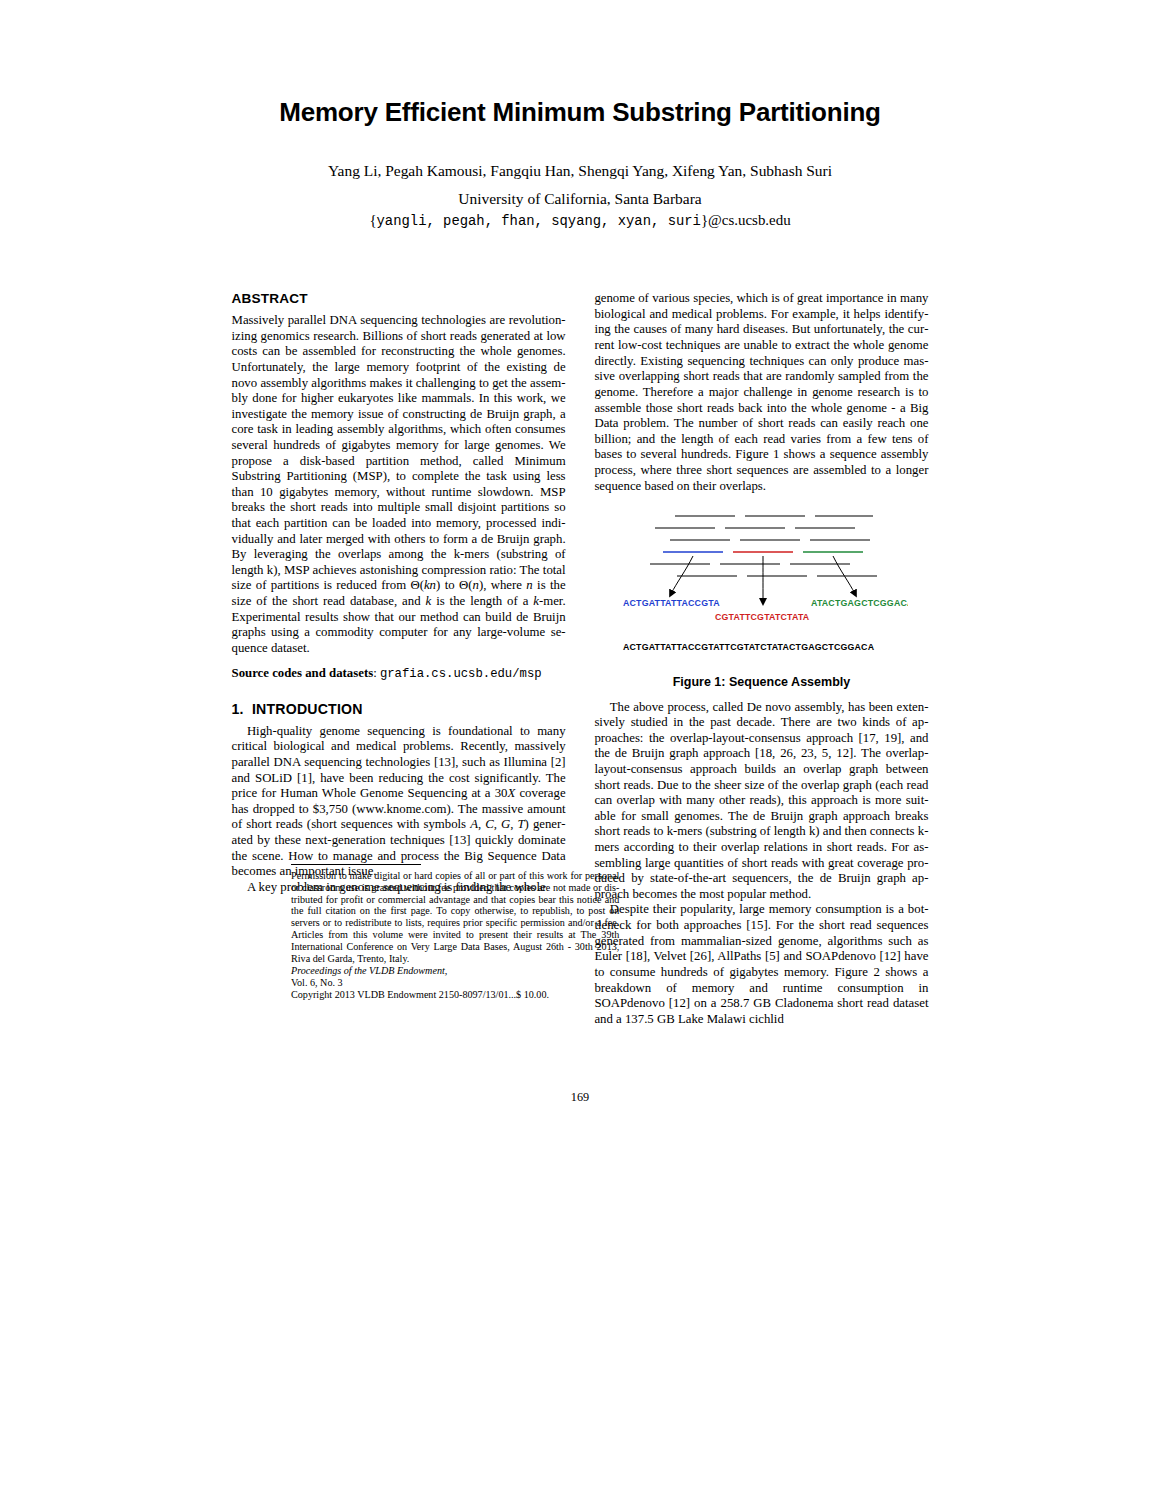Memory Efficient Minimum Substring Partitioning
Yang Li, Pegah Kamousi, Fangqiu Han, Shengqi Yang, Xifeng Yan, Subhash Suri
University of California, Santa Barbara
{yangli, pegah, fhan, sqyang, xyan, suri}@cs.ucsb.edu
ABSTRACT
Massively parallel DNA sequencing technologies are revolutionizing genomics research. Billions of short reads generated at low costs can be assembled for reconstructing the whole genomes. Unfortunately, the large memory footprint of the existing de novo assembly algorithms makes it challenging to get the assembly done for higher eukaryotes like mammals. In this work, we investigate the memory issue of constructing de Bruijn graph, a core task in leading assembly algorithms, which often consumes several hundreds of gigabytes memory for large genomes. We propose a disk-based partition method, called Minimum Substring Partitioning (MSP), to complete the task using less than 10 gigabytes memory, without runtime slowdown. MSP breaks the short reads into multiple small disjoint partitions so that each partition can be loaded into memory, processed individually and later merged with others to form a de Bruijn graph. By leveraging the overlaps among the k-mers (substring of length k), MSP achieves astonishing compression ratio: The total size of partitions is reduced from Θ(kn) to Θ(n), where n is the size of the short read database, and k is the length of a k-mer. Experimental results show that our method can build de Bruijn graphs using a commodity computer for any large-volume sequence dataset.
Source codes and datasets: grafia.cs.ucsb.edu/msp
1. INTRODUCTION
High-quality genome sequencing is foundational to many critical biological and medical problems. Recently, massively parallel DNA sequencing technologies [13], such as Illumina [2] and SOLiD [1], have been reducing the cost significantly. The price for Human Whole Genome Sequencing at a 30X coverage has dropped to $3,750 (www.knome.com). The massive amount of short reads (short sequences with symbols A, C, G, T) generated by these next-generation techniques [13] quickly dominate the scene. How to manage and process the Big Sequence Data becomes an important issue.
A key problem in genome sequencing is finding the whole
Permission to make digital or hard copies of all or part of this work for personal or classroom use is granted without fee provided that copies are not made or distributed for profit or commercial advantage and that copies bear this notice and the full citation on the first page. To copy otherwise, to republish, to post on servers or to redistribute to lists, requires prior specific permission and/or a fee. Articles from this volume were invited to present their results at The 39th International Conference on Very Large Data Bases, August 26th - 30th 2013, Riva del Garda, Trento, Italy.
Proceedings of the VLDB Endowment,
Vol. 6, No. 3
Copyright 2013 VLDB Endowment 2150-8097/13/01...$ 10.00.
genome of various species, which is of great importance in many biological and medical problems. For example, it helps identifying the causes of many hard diseases. But unfortunately, the current low-cost techniques are unable to extract the whole genome directly. Existing sequencing techniques can only produce massive overlapping short reads that are randomly sampled from the genome. Therefore a major challenge in genome research is to assemble those short reads back into the whole genome - a Big Data problem. The number of short reads can easily reach one billion; and the length of each read varies from a few tens of bases to several hundreds. Figure 1 shows a sequence assembly process, where three short sequences are assembled to a longer sequence based on their overlaps.
ACTGATTATTACCGTA ATACTGAGCTCGGACA CGTATTCGTATCTATA ACTGATTATTACCGTATTCGTATCTATACTGAGCTCGGACA
Figure 1: Sequence Assembly
The above process, called De novo assembly, has been extensively studied in the past decade. There are two kinds of approaches: the overlap-layout-consensus approach [17, 19], and the de Bruijn graph approach [18, 26, 23, 5, 12]. The overlap-layout-consensus approach builds an overlap graph between short reads. Due to the sheer size of the overlap graph (each read can overlap with many other reads), this approach is more suitable for small genomes. The de Bruijn graph approach breaks short reads to k-mers (substring of length k) and then connects k-mers according to their overlap relations in short reads. For assembling large quantities of short reads with great coverage produced by state-of-the-art sequencers, the de Bruijn graph approach becomes the most popular method.
Despite their popularity, large memory consumption is a bottleneck for both approaches [15]. For the short read sequences generated from mammalian-sized genome, algorithms such as Euler [18], Velvet [26], AllPaths [5] and SOAPdenovo [12] have to consume hundreds of gigabytes memory. Figure 2 shows a breakdown of memory and runtime consumption in SOAPdenovo [12] on a 258.7 GB Cladonema short read dataset and a 137.5 GB Lake Malawi cichlid
169